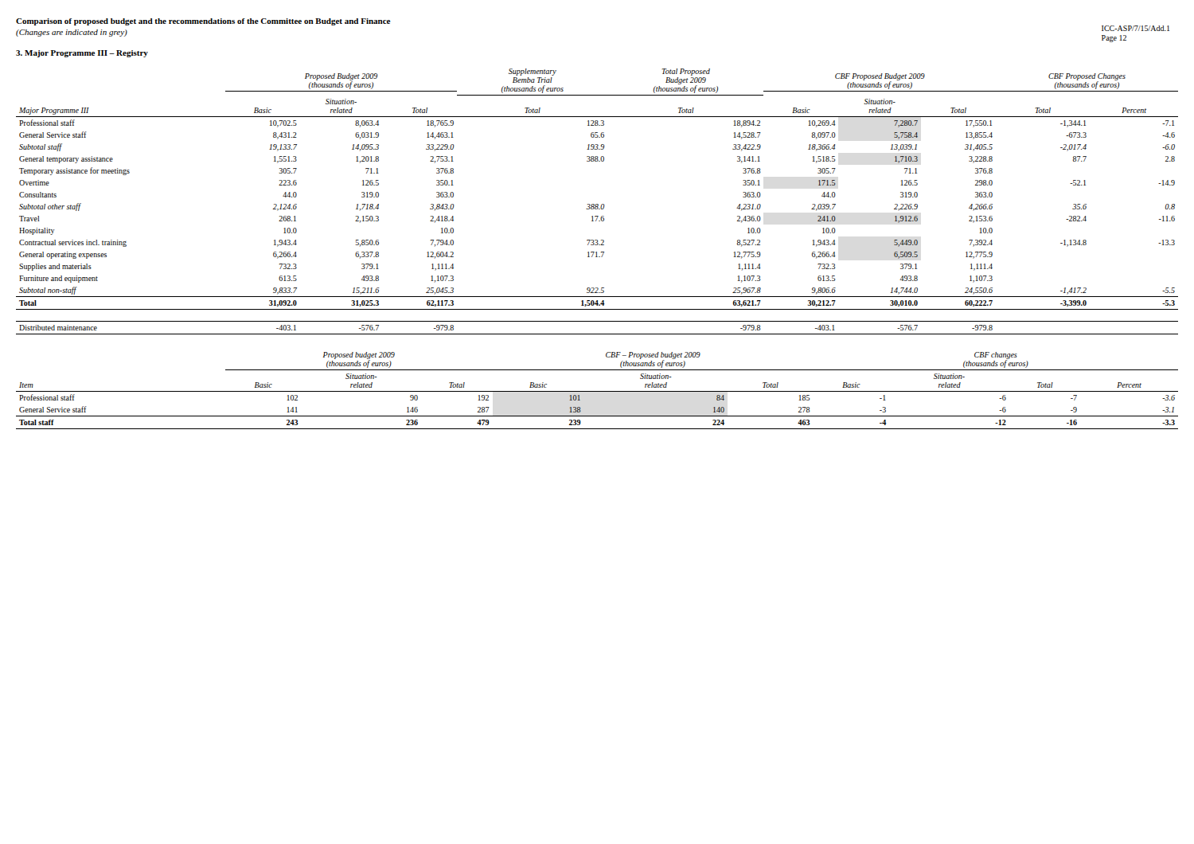ICC-ASP/7/15/Add.1
Page 12
Comparison of proposed budget and the recommendations of the Committee on Budget and Finance
(Changes are indicated in grey)
3. Major Programme III – Registry
| Major Programme III | Proposed Budget 2009 (thousands of euros) | Supplementary Bemba Trial (thousands of euros | Total Proposed Budget 2009 (thousands of euros) | CBF Proposed Budget 2009 (thousands of euros) | CBF Proposed Changes (thousands of euros) |
| --- | --- | --- | --- | --- | --- |
| Basic | Situation- related | Total | Total | Total | Basic | Situation- related | Total | Total | Percent |
| Professional staff | 10,702.5 | 8,063.4 | 18,765.9 | 128.3 | 18,894.2 | 10,269.4 | 7,280.7 | 17,550.1 | -1,344.1 | -7.1 |
| General Service staff | 8,431.2 | 6,031.9 | 14,463.1 | 65.6 | 14,528.7 | 8,097.0 | 5,758.4 | 13,855.4 | -673.3 | -4.6 |
| Subtotal staff | 19,133.7 | 14,095.3 | 33,229.0 | 193.9 | 33,422.9 | 18,366.4 | 13,039.1 | 31,405.5 | -2,017.4 | -6.0 |
| General temporary assistance | 1,551.3 | 1,201.8 | 2,753.1 | 388.0 | 3,141.1 | 1,518.5 | 1,710.3 | 3,228.8 | 87.7 | 2.8 |
| Temporary assistance for meetings | 305.7 | 71.1 | 376.8 | | 376.8 | 305.7 | 71.1 | 376.8 | | |
| Overtime | 223.6 | 126.5 | 350.1 | | 350.1 | 171.5 | 126.5 | 298.0 | -52.1 | -14.9 |
| Consultants | 44.0 | 319.0 | 363.0 | | 363.0 | 44.0 | 319.0 | 363.0 | | |
| Subtotal other staff | 2,124.6 | 1,718.4 | 3,843.0 | 388.0 | 4,231.0 | 2,039.7 | 2,226.9 | 4,266.6 | 35.6 | 0.8 |
| Travel | 268.1 | 2,150.3 | 2,418.4 | 17.6 | 2,436.0 | 241.0 | 1,912.6 | 2,153.6 | -282.4 | -11.6 |
| Hospitality | 10.0 | | 10.0 | | 10.0 | 10.0 | | 10.0 | | |
| Contractual services incl. training | 1,943.4 | 5,850.6 | 7,794.0 | 733.2 | 8,527.2 | 1,943.4 | 5,449.0 | 7,392.4 | -1,134.8 | -13.3 |
| General operating expenses | 6,266.4 | 6,337.8 | 12,604.2 | 171.7 | 12,775.9 | 6,266.4 | 6,509.5 | 12,775.9 | | |
| Supplies and materials | 732.3 | 379.1 | 1,111.4 | | 1,111.4 | 732.3 | 379.1 | 1,111.4 | | |
| Furniture and equipment | 613.5 | 493.8 | 1,107.3 | | 1,107.3 | 613.5 | 493.8 | 1,107.3 | | |
| Subtotal non-staff | 9,833.7 | 15,211.6 | 25,045.3 | 922.5 | 25,967.8 | 9,806.6 | 14,744.0 | 24,550.6 | -1,417.2 | -5.5 |
| Total | 31,092.0 | 31,025.3 | 62,117.3 | 1,504.4 | 63,621.7 | 30,212.7 | 30,010.0 | 60,222.7 | -3,399.0 | -5.3 |
| Distributed maintenance | -403.1 | -576.7 | -979.8 | | -979.8 | -403.1 | -576.7 | -979.8 | | |
| Item | Proposed budget 2009 (thousands of euros) | CBF – Proposed budget 2009 (thousands of euros) | CBF changes (thousands of euros) |
| --- | --- | --- | --- |
| Basic | Situation- related | Total | Basic | Situation- related | Total | Basic | Situation- related | Total | Percent |
| Professional staff | 102 | 90 | 192 | 101 | 84 | 185 | -1 | -6 | -7 | -3.6 |
| General Service staff | 141 | 146 | 287 | 138 | 140 | 278 | -3 | -6 | -9 | -3.1 |
| Total staff | 243 | 236 | 479 | 239 | 224 | 463 | -4 | -12 | -16 | -3.3 |